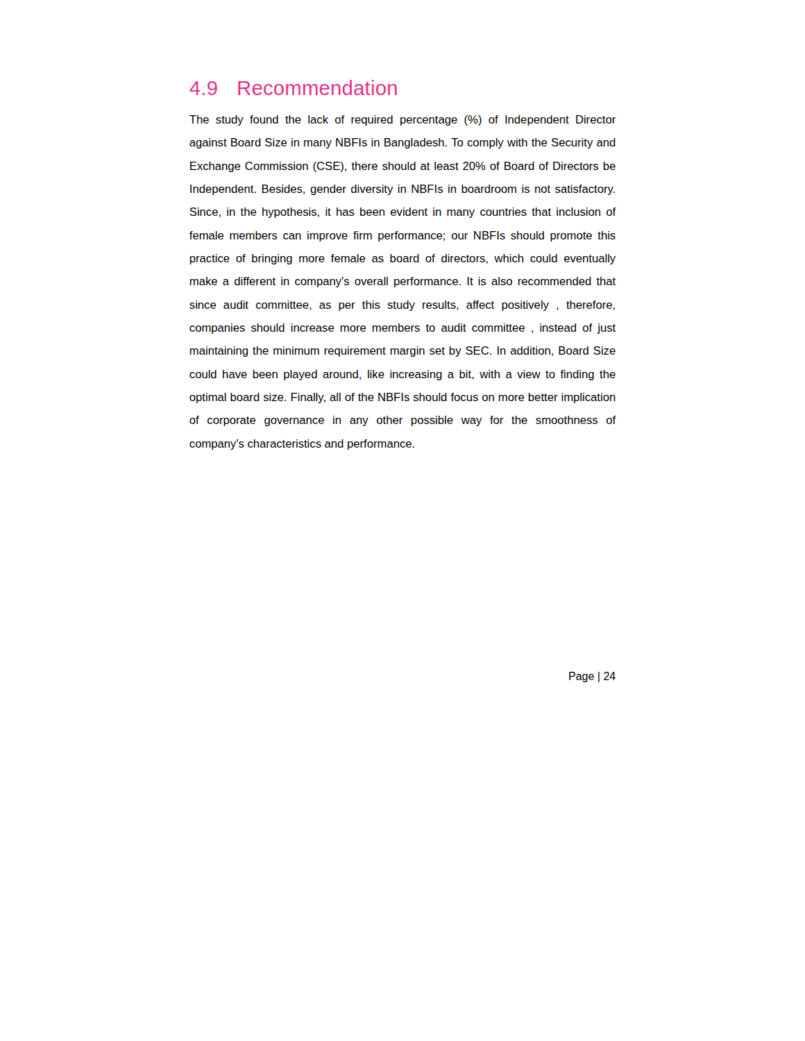4.9 Recommendation
The study found the lack of required percentage (%) of Independent Director against Board Size in many NBFIs in Bangladesh. To comply with the Security and Exchange Commission (CSE), there should at least 20% of Board of Directors be Independent. Besides, gender diversity in NBFIs in boardroom is not satisfactory. Since, in the hypothesis, it has been evident in many countries that inclusion of female members can improve firm performance; our NBFIs should promote this practice of bringing more female as board of directors, which could eventually make a different in company's overall performance. It is also recommended that since audit committee, as per this study results, affect positively , therefore, companies should increase more members to audit committee , instead of just maintaining the minimum requirement margin set by SEC. In addition, Board Size could have been played around, like increasing a bit, with a view to finding the optimal board size. Finally, all of the NBFIs should focus on more better implication of corporate governance in any other possible way for the smoothness of company's characteristics and performance.
Page | 24